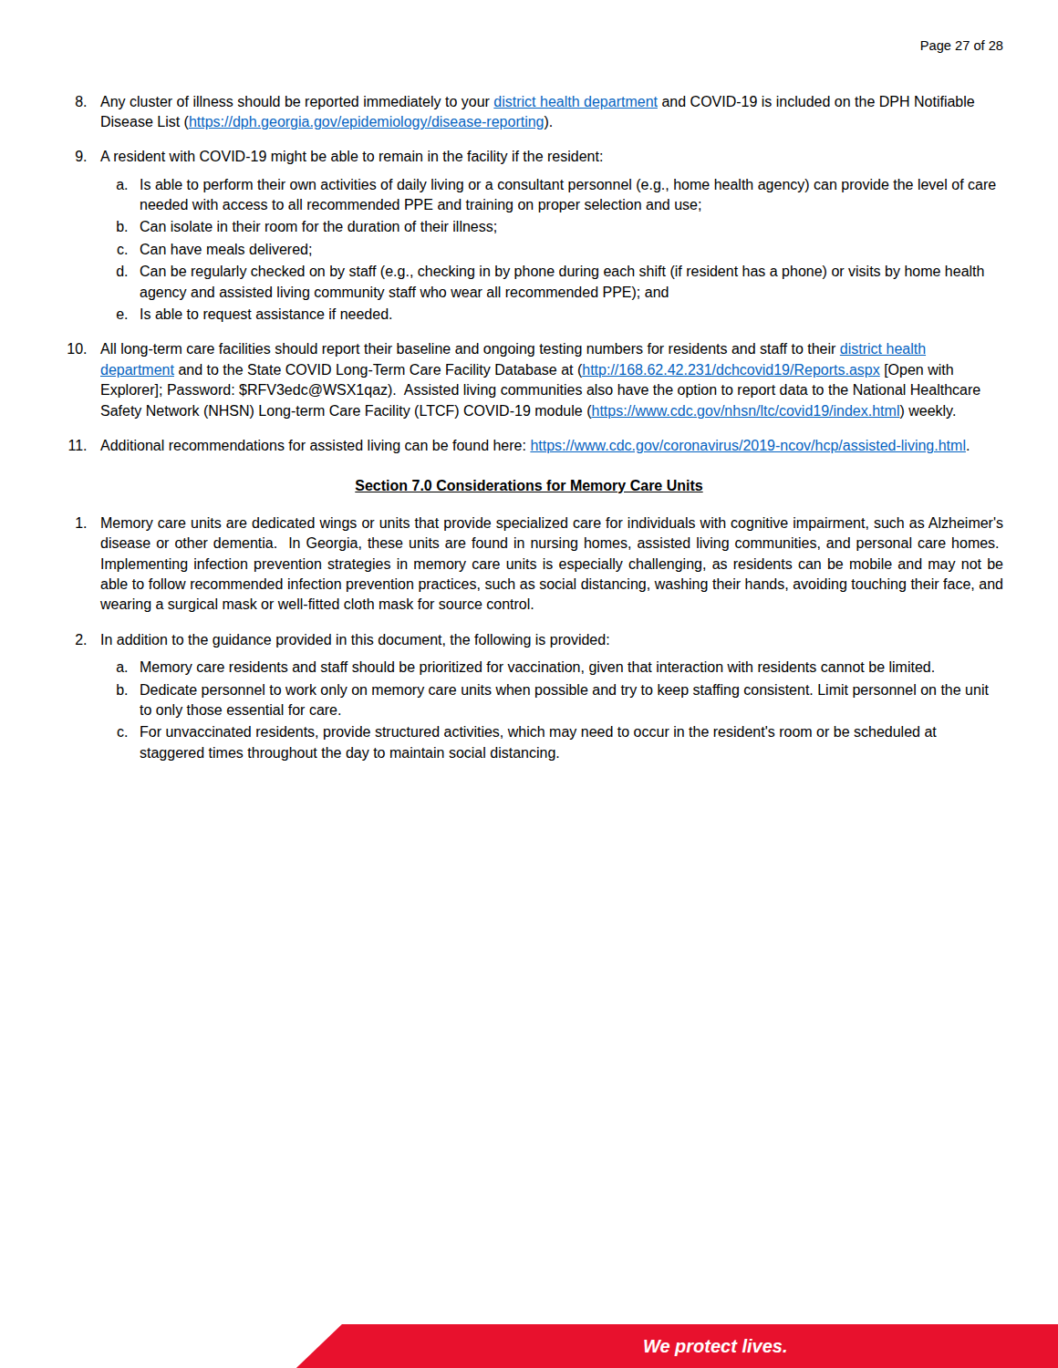Page 27 of 28
Any cluster of illness should be reported immediately to your district health department and COVID-19 is included on the DPH Notifiable Disease List (https://dph.georgia.gov/epidemiology/disease-reporting).
A resident with COVID-19 might be able to remain in the facility if the resident:
Is able to perform their own activities of daily living or a consultant personnel (e.g., home health agency) can provide the level of care needed with access to all recommended PPE and training on proper selection and use;
Can isolate in their room for the duration of their illness;
Can have meals delivered;
Can be regularly checked on by staff (e.g., checking in by phone during each shift (if resident has a phone) or visits by home health agency and assisted living community staff who wear all recommended PPE); and
Is able to request assistance if needed.
All long-term care facilities should report their baseline and ongoing testing numbers for residents and staff to their district health department and to the State COVID Long-Term Care Facility Database at (http://168.62.42.231/dchcovid19/Reports.aspx [Open with Explorer]; Password: $RFV3edc@WSX1qaz). Assisted living communities also have the option to report data to the National Healthcare Safety Network (NHSN) Long-term Care Facility (LTCF) COVID-19 module (https://www.cdc.gov/nhsn/ltc/covid19/index.html) weekly.
Additional recommendations for assisted living can be found here: https://www.cdc.gov/coronavirus/2019-ncov/hcp/assisted-living.html.
Section 7.0 Considerations for Memory Care Units
Memory care units are dedicated wings or units that provide specialized care for individuals with cognitive impairment, such as Alzheimer's disease or other dementia. In Georgia, these units are found in nursing homes, assisted living communities, and personal care homes. Implementing infection prevention strategies in memory care units is especially challenging, as residents can be mobile and may not be able to follow recommended infection prevention practices, such as social distancing, washing their hands, avoiding touching their face, and wearing a surgical mask or well-fitted cloth mask for source control.
In addition to the guidance provided in this document, the following is provided:
Memory care residents and staff should be prioritized for vaccination, given that interaction with residents cannot be limited.
Dedicate personnel to work only on memory care units when possible and try to keep staffing consistent. Limit personnel on the unit to only those essential for care.
For unvaccinated residents, provide structured activities, which may need to occur in the resident's room or be scheduled at staggered times throughout the day to maintain social distancing.
We protect lives.